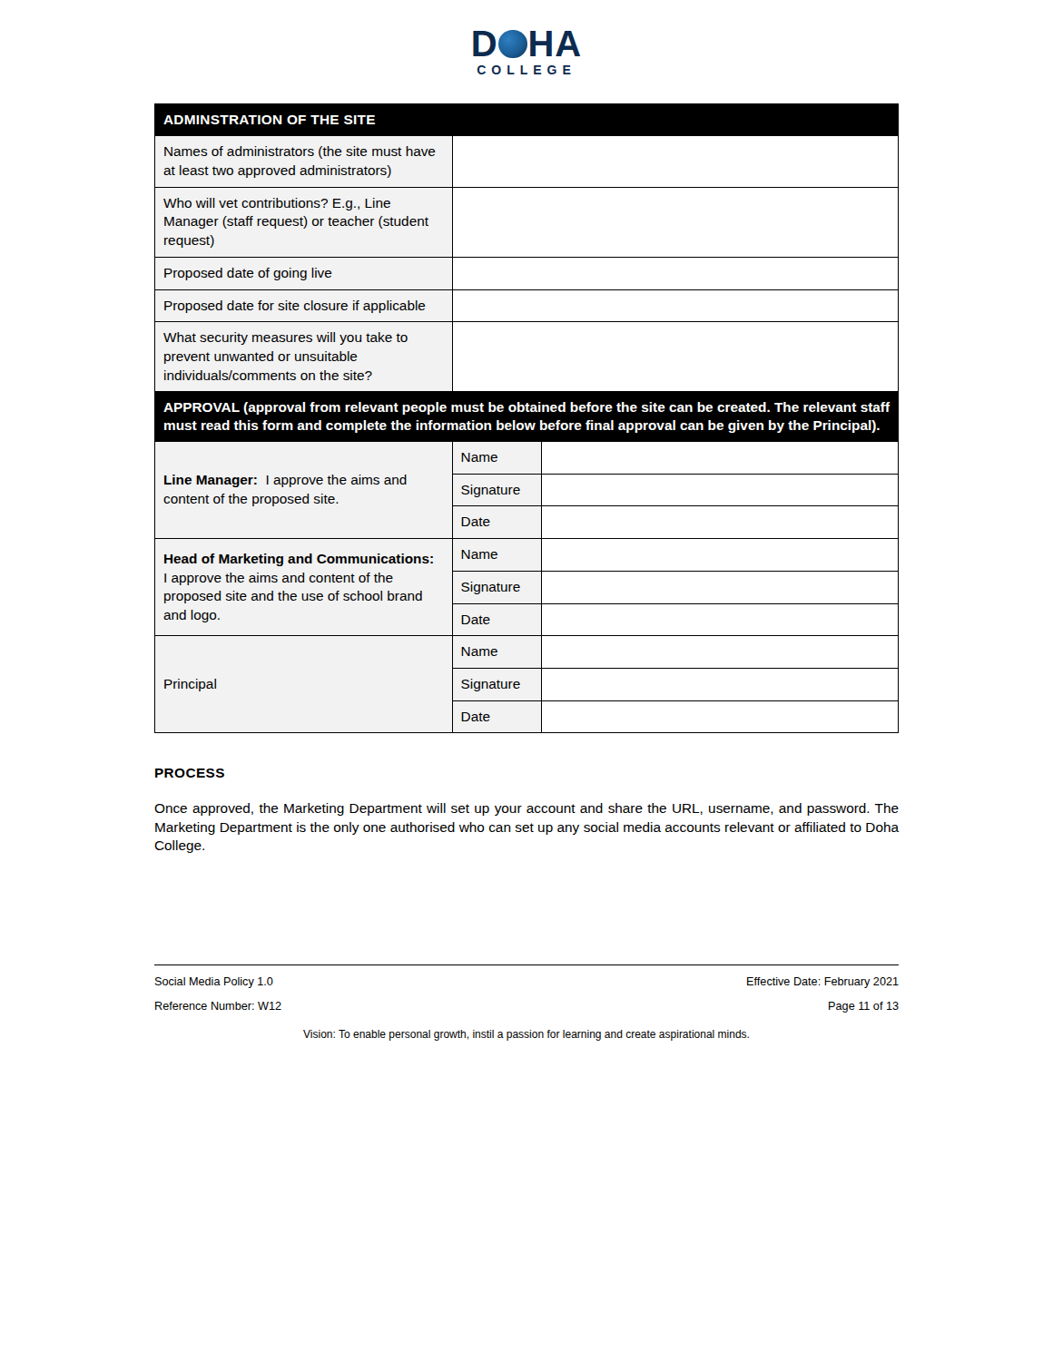D HA
COLLEGE
| ADMINSTRATION OF THE SITE |
| Names of administrators (the site must have at least two approved administrators) | |
| Who will vet contributions? E.g., Line Manager (staff request) or teacher (student request) | |
| Proposed date of going live | |
| Proposed date for site closure if applicable | |
| What security measures will you take to prevent unwanted or unsuitable individuals/comments on the site? | |
| APPROVAL (approval from relevant people must be obtained before the site can be created. The relevant staff must read this form and complete the information below before final approval can be given by the Principal). |
| Line Manager: I approve the aims and content of the proposed site. | Name | |
| Signature | |
| Date | |
| Head of Marketing and Communications: I approve the aims and content of the proposed site and the use of school brand and logo. | Name | |
| Signature | |
| Date | |
| Principal | Name | |
| Signature | |
| Date | |
PROCESS
Once approved, the Marketing Department will set up your account and share the URL, username, and password. The Marketing Department is the only one authorised who can set up any social media accounts relevant or affiliated to Doha College.
Social Media Policy 1.0 Effective Date: February 2021
Reference Number: W12 Page 11 of 13
Vision: To enable personal growth, instil a passion for learning and create aspirational minds.